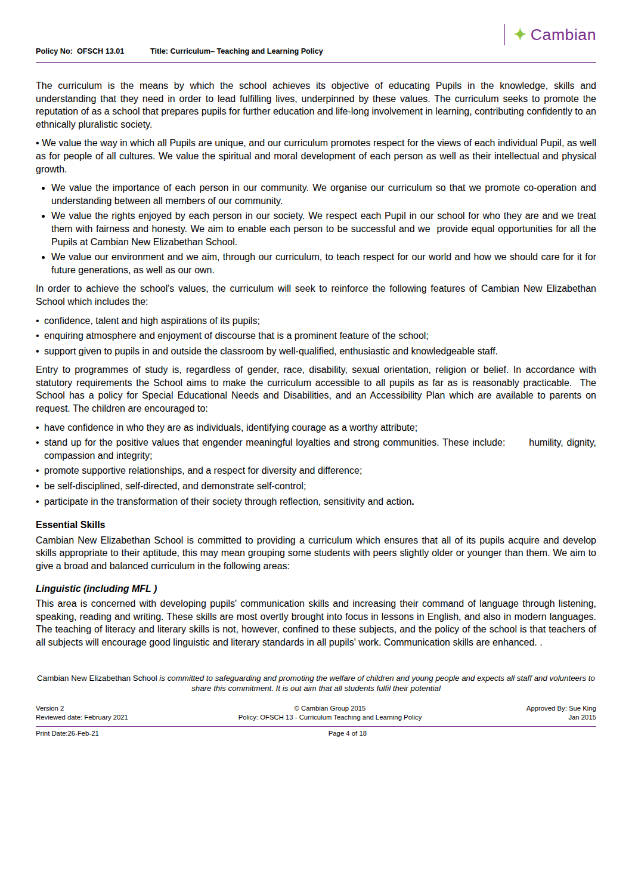✦Cambian
Policy No: OFSCH 13.01 Title: Curriculum– Teaching and Learning Policy
The curriculum is the means by which the school achieves its objective of educating Pupils in the knowledge, skills and understanding that they need in order to lead fulfilling lives, underpinned by these values. The curriculum seeks to promote the reputation of as a school that prepares pupils for further education and life-long involvement in learning, contributing confidently to an ethnically pluralistic society.
• We value the way in which all Pupils are unique, and our curriculum promotes respect for the views of each individual Pupil, as well as for people of all cultures. We value the spiritual and moral development of each person as well as their intellectual and physical growth.
We value the importance of each person in our community. We organise our curriculum so that we promote co-operation and understanding between all members of our community.
We value the rights enjoyed by each person in our society. We respect each Pupil in our school for who they are and we treat them with fairness and honesty. We aim to enable each person to be successful and we provide equal opportunities for all the Pupils at Cambian New Elizabethan School.
We value our environment and we aim, through our curriculum, to teach respect for our world and how we should care for it for future generations, as well as our own.
In order to achieve the school's values, the curriculum will seek to reinforce the following features of Cambian New Elizabethan School which includes the:
confidence, talent and high aspirations of its pupils;
enquiring atmosphere and enjoyment of discourse that is a prominent feature of the school;
support given to pupils in and outside the classroom by well-qualified, enthusiastic and knowledgeable staff.
Entry to programmes of study is, regardless of gender, race, disability, sexual orientation, religion or belief. In accordance with statutory requirements the School aims to make the curriculum accessible to all pupils as far as is reasonably practicable. The School has a policy for Special Educational Needs and Disabilities, and an Accessibility Plan which are available to parents on request. The children are encouraged to:
have confidence in who they are as individuals, identifying courage as a worthy attribute;
stand up for the positive values that engender meaningful loyalties and strong communities. These include: humility, dignity, compassion and integrity;
promote supportive relationships, and a respect for diversity and difference;
be self-disciplined, self-directed, and demonstrate self-control;
participate in the transformation of their society through reflection, sensitivity and action.
Essential Skills
Cambian New Elizabethan School is committed to providing a curriculum which ensures that all of its pupils acquire and develop skills appropriate to their aptitude, this may mean grouping some students with peers slightly older or younger than them. We aim to give a broad and balanced curriculum in the following areas:
Linguistic (including MFL )
This area is concerned with developing pupils' communication skills and increasing their command of language through listening, speaking, reading and writing. These skills are most overtly brought into focus in lessons in English, and also in modern languages. The teaching of literacy and literary skills is not, however, confined to these subjects, and the policy of the school is that teachers of all subjects will encourage good linguistic and literary standards in all pupils' work. Communication skills are enhanced. .
Cambian New Elizabethan School is committed to safeguarding and promoting the welfare of children and young people and expects all staff and volunteers to share this commitment. It is out aim that all students fulfil their potential
| Version 2 | © Cambian Group 2015 | Approved By: Sue King |
| Reviewed date: February 2021 | Policy: OFSCH 13 - Curriculum Teaching and Learning Policy | Jan 2015 |
Print Date:26-Feb-21 Page 4 of 18